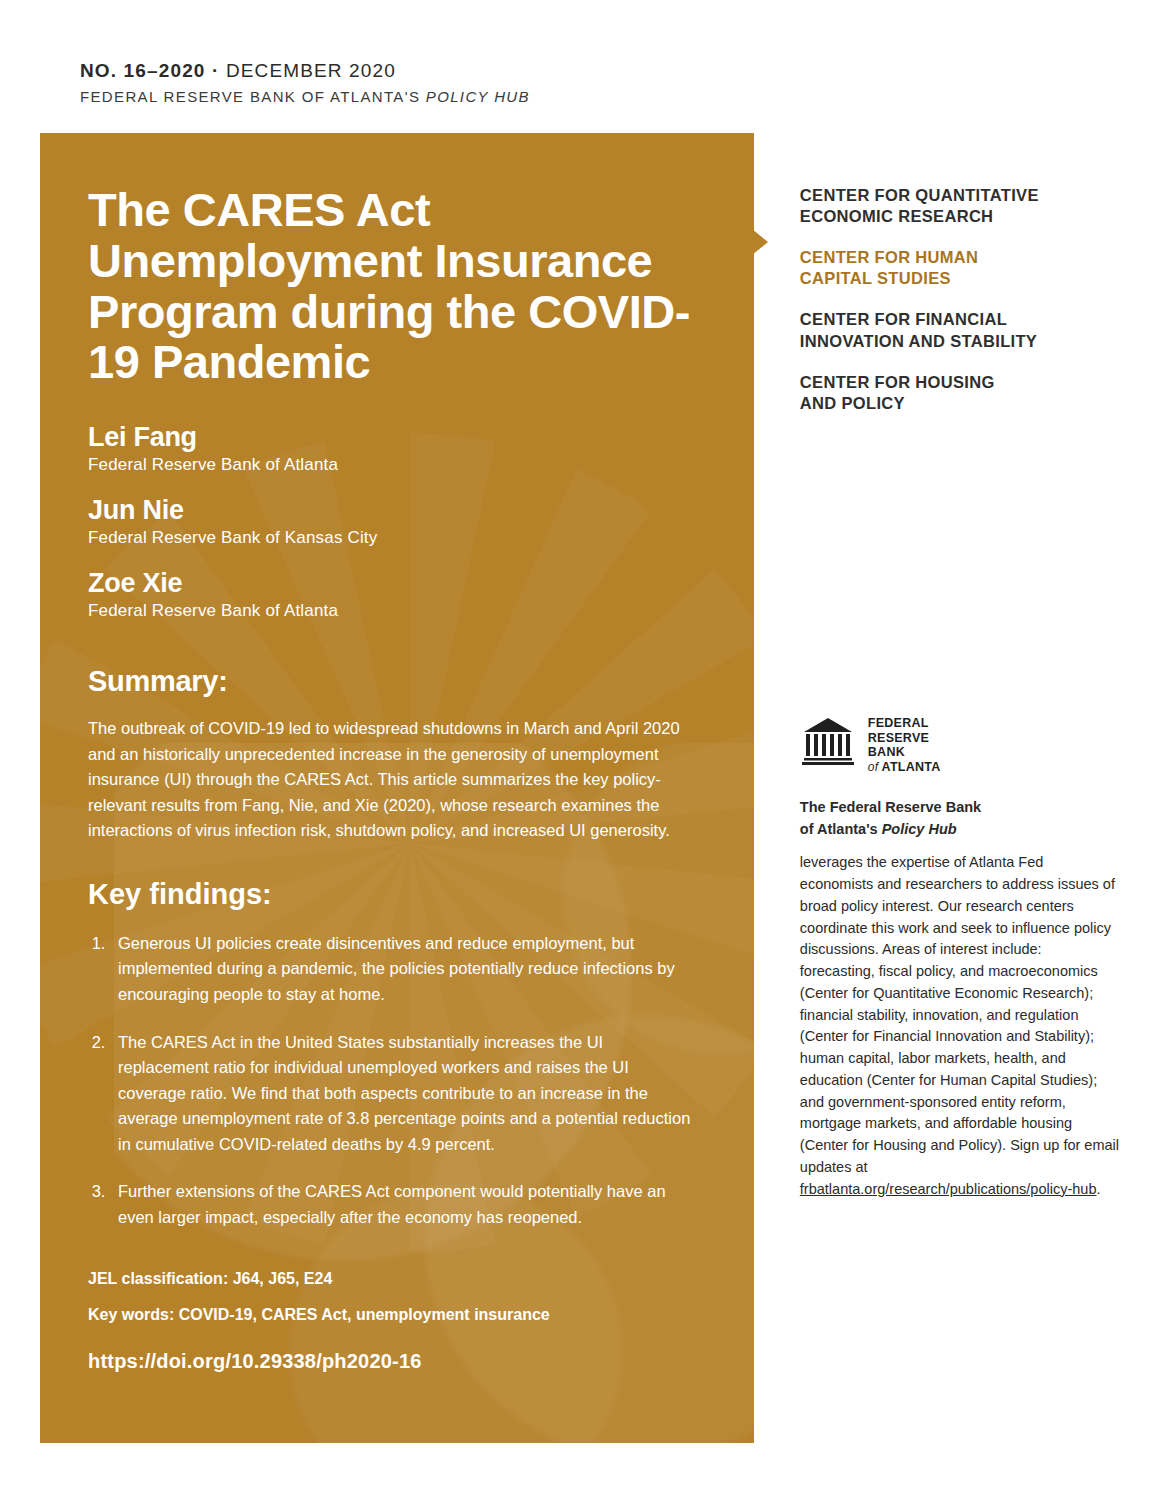NO. 16–2020 · DECEMBER 2020
FEDERAL RESERVE BANK OF ATLANTA'S POLICY HUB
The CARES Act Unemployment Insurance Program during the COVID-19 Pandemic
Lei Fang
Federal Reserve Bank of Atlanta
Jun Nie
Federal Reserve Bank of Kansas City
Zoe Xie
Federal Reserve Bank of Atlanta
Summary:
The outbreak of COVID-19 led to widespread shutdowns in March and April 2020 and an historically unprecedented increase in the generosity of unemployment insurance (UI) through the CARES Act. This article summarizes the key policy-relevant results from Fang, Nie, and Xie (2020), whose research examines the interactions of virus infection risk, shutdown policy, and increased UI generosity.
Key findings:
Generous UI policies create disincentives and reduce employment, but implemented during a pandemic, the policies potentially reduce infections by encouraging people to stay at home.
The CARES Act in the United States substantially increases the UI replacement ratio for individual unemployed workers and raises the UI coverage ratio. We find that both aspects contribute to an increase in the average unemployment rate of 3.8 percentage points and a potential reduction in cumulative COVID-related deaths by 4.9 percent.
Further extensions of the CARES Act component would potentially have an even larger impact, especially after the economy has reopened.
JEL classification: J64, J65, E24
Key words: COVID-19, CARES Act, unemployment insurance
https://doi.org/10.29338/ph2020-16
Center for Quantitative
Economic Research
Center for Human
Capital Studies
Center for Financial
Innovation and Stability
Center for Housing
and Policy
FEDERAL
RESERVE
BANK
of ATLANTA
The Federal Reserve Bank
of Atlanta's Policy Hub
leverages the expertise of Atlanta Fed economists and researchers to address issues of broad policy interest. Our research centers coordinate this work and seek to influence policy discussions. Areas of interest include: forecasting, fiscal policy, and macroeconomics (Center for Quantitative Economic Research); financial stability, innovation, and regulation (Center for Financial Innovation and Stability); human capital, labor markets, health, and education (Center for Human Capital Studies); and government-sponsored entity reform, mortgage markets, and affordable housing (Center for Housing and Policy). Sign up for email updates at frbatlanta.org/research/publications/policy-hub.